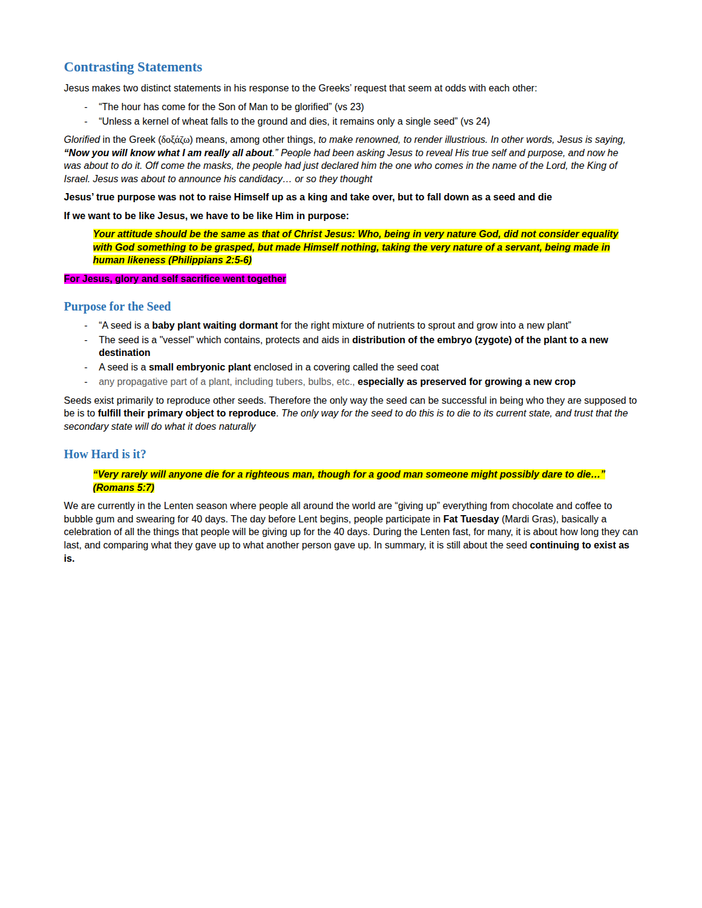Contrasting Statements
Jesus makes two distinct statements in his response to the Greeks’ request that seem at odds with each other:
“The hour has come for the Son of Man to be glorified” (vs 23)
“Unless a kernel of wheat falls to the ground and dies, it remains only a single seed” (vs 24)
Glorified in the Greek (δοξάζω) means, among other things, to make renowned, to render illustrious. In other words, Jesus is saying, “Now you will know what I am really all about.” People had been asking Jesus to reveal His true self and purpose, and now he was about to do it. Off come the masks, the people had just declared him the one who comes in the name of the Lord, the King of Israel. Jesus was about to announce his candidacy… or so they thought
Jesus’ true purpose was not to raise Himself up as a king and take over, but to fall down as a seed and die
If we want to be like Jesus, we have to be like Him in purpose:
Your attitude should be the same as that of Christ Jesus: Who, being in very nature God, did not consider equality with God something to be grasped, but made Himself nothing, taking the very nature of a servant, being made in human likeness (Philippians 2:5-6)
For Jesus, glory and self sacrifice went together
Purpose for the Seed
“A seed is a baby plant waiting dormant for the right mixture of nutrients to sprout and grow into a new plant”
The seed is a "vessel" which contains, protects and aids in distribution of the embryo (zygote) of the plant to a new destination
A seed is a small embryonic plant enclosed in a covering called the seed coat
any propagative part of a plant, including tubers, bulbs, etc., especially as preserved for growing a new crop
Seeds exist primarily to reproduce other seeds. Therefore the only way the seed can be successful in being who they are supposed to be is to fulfill their primary object to reproduce. The only way for the seed to do this is to die to its current state, and trust that the secondary state will do what it does naturally
How Hard is it?
“Very rarely will anyone die for a righteous man, though for a good man someone might possibly dare to die…” (Romans 5:7)
We are currently in the Lenten season where people all around the world are “giving up” everything from chocolate and coffee to bubble gum and swearing for 40 days. The day before Lent begins, people participate in Fat Tuesday (Mardi Gras), basically a celebration of all the things that people will be giving up for the 40 days. During the Lenten fast, for many, it is about how long they can last, and comparing what they gave up to what another person gave up. In summary, it is still about the seed continuing to exist as is.